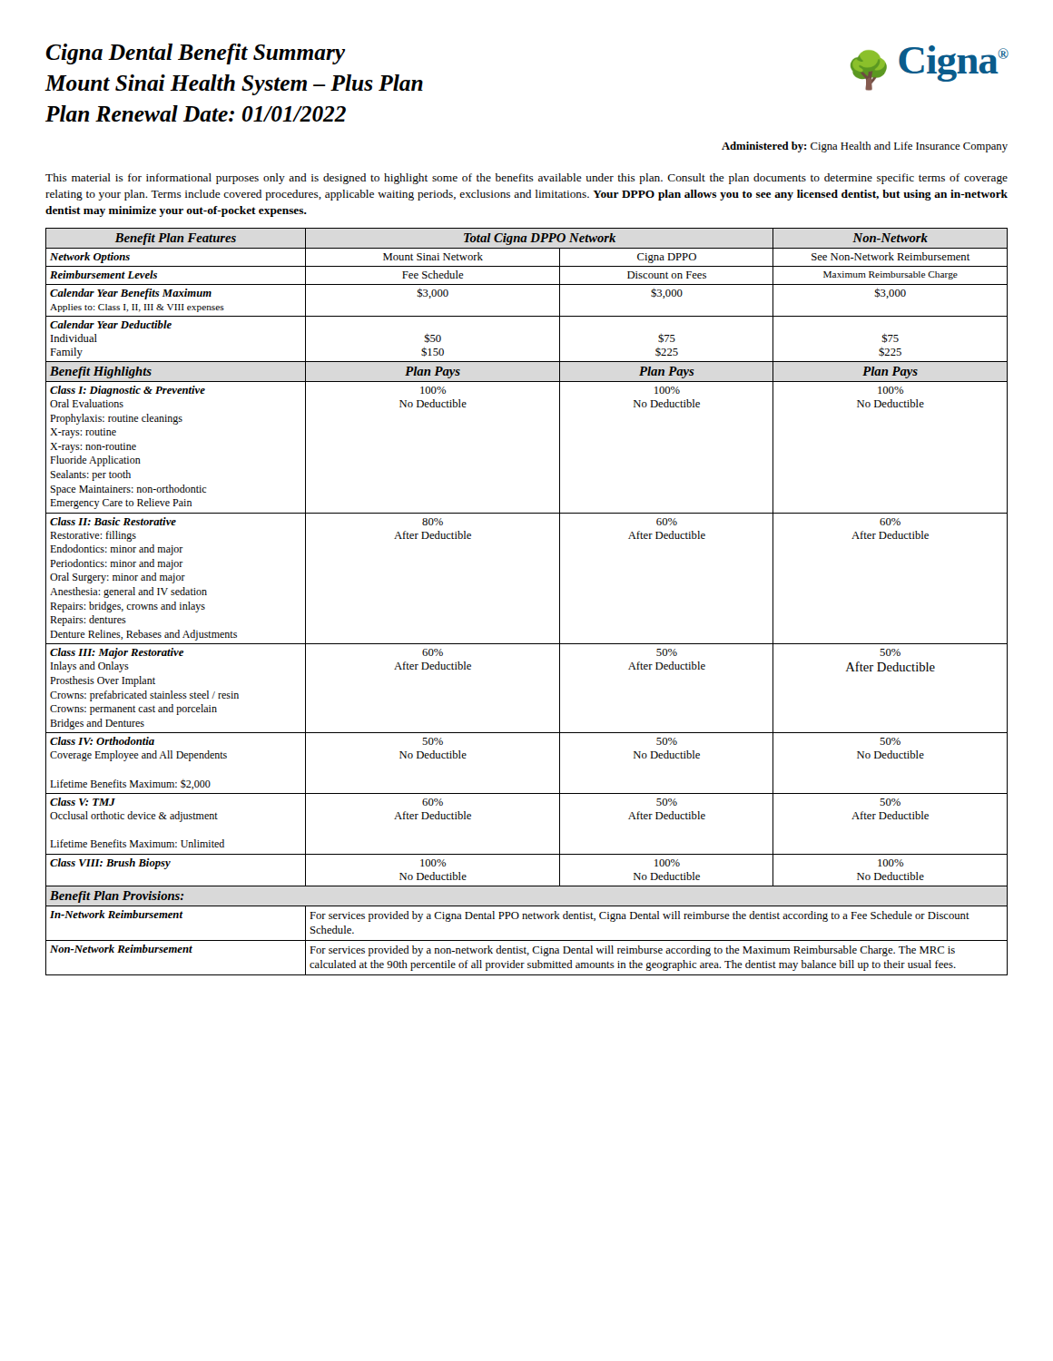Cigna Dental Benefit Summary
Mount Sinai Health System – Plus Plan
Plan Renewal Date: 01/01/2022
🌳Cigna®
Administered by: Cigna Health and Life Insurance Company
This material is for informational purposes only and is designed to highlight some of the benefits available under this plan. Consult the plan documents to determine specific terms of coverage relating to your plan. Terms include covered procedures, applicable waiting periods, exclusions and limitations. Your DPPO plan allows you to see any licensed dentist, but using an in-network dentist may minimize your out-of-pocket expenses.
| Benefit Plan Features | Total Cigna DPPO Network | Non-Network |
| Network Options | Mount Sinai Network | Cigna DPPO | See Non-Network Reimbursement |
| Reimbursement Levels | Fee Schedule | Discount on Fees | Maximum Reimbursable Charge |
| Calendar Year Benefits Maximum Applies to: Class I, II, III & VIII expenses | $3,000 | $3,000 | $3,000 |
| Calendar Year Deductible Individual Family | $50 $150 | $75 $225 | $75 $225 |
| Benefit Highlights | Plan Pays | Plan Pays | Plan Pays |
| Class I: Diagnostic & Preventive Oral Evaluations Prophylaxis: routine cleanings X-rays: routine X-rays: non-routine Fluoride Application Sealants: per tooth Space Maintainers: non-orthodontic Emergency Care to Relieve Pain | 100% No Deductible | 100% No Deductible | 100% No Deductible |
| Class II: Basic Restorative Restorative: fillings Endodontics: minor and major Periodontics: minor and major Oral Surgery: minor and major Anesthesia: general and IV sedation Repairs: bridges, crowns and inlays Repairs: dentures Denture Relines, Rebases and Adjustments | 80% After Deductible | 60% After Deductible | 60% After Deductible |
| Class III: Major Restorative Inlays and Onlays Prosthesis Over Implant Crowns: prefabricated stainless steel / resin Crowns: permanent cast and porcelain Bridges and Dentures | 60% After Deductible | 50% After Deductible | 50% After Deductible |
| Class IV: Orthodontia Coverage Employee and All Dependents Lifetime Benefits Maximum: $2,000 | 50% No Deductible | 50% No Deductible | 50% No Deductible |
| Class V: TMJ Occlusal orthotic device & adjustment Lifetime Benefits Maximum: Unlimited | 60% After Deductible | 50% After Deductible | 50% After Deductible |
| Class VIII: Brush Biopsy | 100% No Deductible | 100% No Deductible | 100% No Deductible |
| Benefit Plan Provisions: |
| In-Network Reimbursement | For services provided by a Cigna Dental PPO network dentist, Cigna Dental will reimburse the dentist according to a Fee Schedule or Discount Schedule. |
| Non-Network Reimbursement | For services provided by a non-network dentist, Cigna Dental will reimburse according to the Maximum Reimbursable Charge. The MRC is calculated at the 90th percentile of all provider submitted amounts in the geographic area. The dentist may balance bill up to their usual fees. |